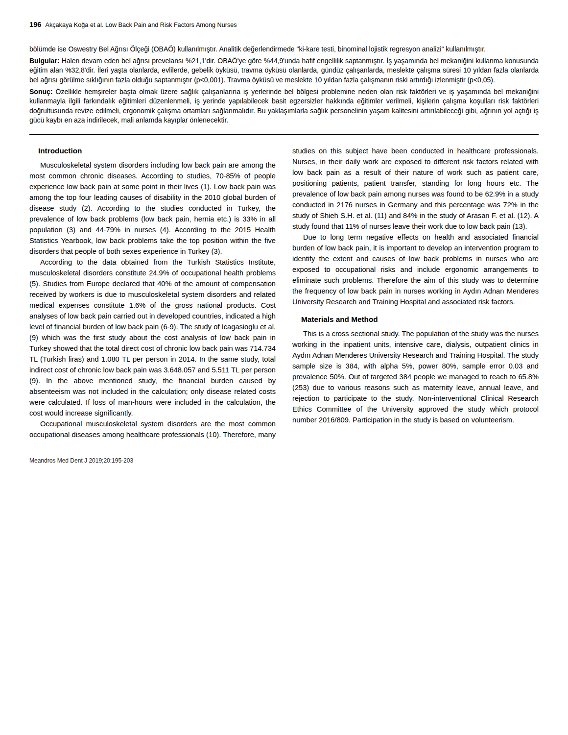196 Akçakaya Koğa et al. Low Back Pain and Risk Factors Among Nurses
bölümde ise Oswestry Bel Ağrısı Ölçeği (OBAÖ) kullanılmıştır. Analitik değerlendirmede "ki-kare testi, binominal lojistik regresyon analizi" kullanılmıştır.
Bulgular: Halen devam eden bel ağrısı prevelansı %21,1'dir. OBAÖ'ye göre %44,9'unda hafif engellilik saptanmıştır. İş yaşamında bel mekaniğini kullanma konusunda eğitim alan %32,8'dir. İleri yaşta olanlarda, evlilerde, gebelik öyküsü, travma öyküsü olanlarda, gündüz çalışanlarda, meslekte çalışma süresi 10 yıldan fazla olanlarda bel ağrısı görülme sıklığının fazla olduğu saptanmıştır (p<0,001). Travma öyküsü ve meslekte 10 yıldan fazla çalışmanın riski artırdığı izlenmiştir (p<0,05).
Sonuç: Özellikle hemşireler başta olmak üzere sağlık çalışanlarına iş yerlerinde bel bölgesi problemine neden olan risk faktörleri ve iş yaşamında bel mekaniğini kullanmayla ilgili farkındalık eğitimleri düzenlenmeli, iş yerinde yapılabilecek basit egzersizler hakkında eğitimler verilmeli, kişilerin çalışma koşulları risk faktörleri doğrultusunda revize edilmeli, ergonomik çalışma ortamları sağlanmalıdır. Bu yaklaşımlarla sağlık personelinin yaşam kalitesini artırılabileceği gibi, ağrının yol açtığı iş gücü kaybı en aza indirilecek, mali anlamda kayıplar önlenecektir.
Introduction
Musculoskeletal system disorders including low back pain are among the most common chronic diseases. According to studies, 70-85% of people experience low back pain at some point in their lives (1). Low back pain was among the top four leading causes of disability in the 2010 global burden of disease study (2). According to the studies conducted in Turkey, the prevalence of low back problems (low back pain, hernia etc.) is 33% in all population (3) and 44-79% in nurses (4). According to the 2015 Health Statistics Yearbook, low back problems take the top position within the five disorders that people of both sexes experience in Turkey (3).
According to the data obtained from the Turkish Statistics Institute, musculoskeletal disorders constitute 24.9% of occupational health problems (5). Studies from Europe declared that 40% of the amount of compensation received by workers is due to musculoskeletal system disorders and related medical expenses constitute 1.6% of the gross national products. Cost analyses of low back pain carried out in developed countries, indicated a high level of financial burden of low back pain (6-9). The study of Icagasioglu et al. (9) which was the first study about the cost analysis of low back pain in Turkey showed that the total direct cost of chronic low back pain was 714.734 TL (Turkish liras) and 1.080 TL per person in 2014. In the same study, total indirect cost of chronic low back pain was 3.648.057 and 5.511 TL per person (9). In the above mentioned study, the financial burden caused by absenteeism was not included in the calculation; only disease related costs were calculated. If loss of man-hours were included in the calculation, the cost would increase significantly.
Occupational musculoskeletal system disorders are the most common occupational diseases among healthcare professionals (10). Therefore, many studies on this subject have been conducted in healthcare professionals. Nurses, in their daily work are exposed to different risk factors related with low back pain as a result of their nature of work such as patient care, positioning patients, patient transfer, standing for long hours etc. The prevalence of low back pain among nurses was found to be 62.9% in a study conducted in 2176 nurses in Germany and this percentage was 72% in the study of Shieh S.H. et al. (11) and 84% in the study of Arasan F. et al. (12). A study found that 11% of nurses leave their work due to low back pain (13).
Due to long term negative effects on health and associated financial burden of low back pain, it is important to develop an intervention program to identify the extent and causes of low back problems in nurses who are exposed to occupational risks and include ergonomic arrangements to eliminate such problems. Therefore the aim of this study was to determine the frequency of low back pain in nurses working in Aydın Adnan Menderes University Research and Training Hospital and associated risk factors.
Materials and Method
This is a cross sectional study. The population of the study was the nurses working in the inpatient units, intensive care, dialysis, outpatient clinics in Aydın Adnan Menderes University Research and Training Hospital. The study sample size is 384, with alpha 5%, power 80%, sample error 0.03 and prevalence 50%. Out of targeted 384 people we managed to reach to 65.8% (253) due to various reasons such as maternity leave, annual leave, and rejection to participate to the study. Non-interventional Clinical Research Ethics Committee of the University approved the study which protocol number 2016/809. Participation in the study is based on volunteerism.
Meandros Med Dent J 2019;20:195-203